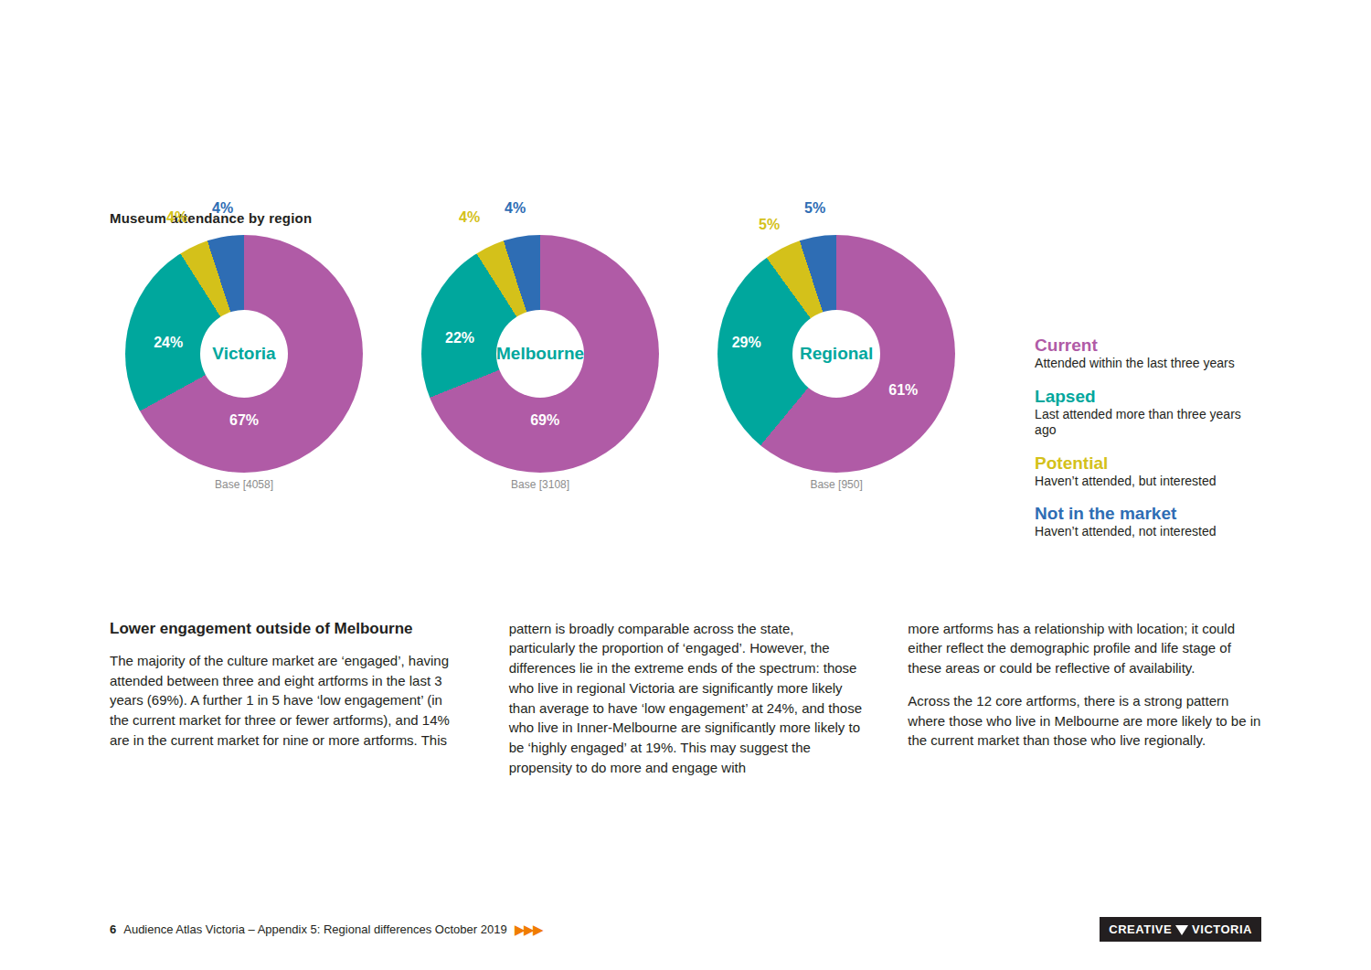Museum attendance by region
Victoria 67% 24%
4% 4%
Base [4058]
Melbourne 69% 22%
4% 4%
Base [3108]
Regional 61% 29%
5% 5%
Base [950]
Current
Attended within the last three years
Lapsed
Last attended more than three years ago
Potential
Haven’t attended, but interested
Not in the market
Haven’t attended, not interested
Lower engagement outside of Melbourne
The majority of the culture market are ‘engaged’, having attended between three and eight artforms in the last 3 years (69%). A further 1 in 5 have ‘low engagement’ (in the current market for three or fewer artforms), and 14% are in the current market for nine or more artforms. This
pattern is broadly comparable across the state, particularly the proportion of ‘engaged’. However, the differences lie in the extreme ends of the spectrum: those who live in regional Victoria are significantly more likely than average to have ‘low engagement’ at 24%, and those who live in Inner-Melbourne are significantly more likely to be ‘highly engaged’ at 19%. This may suggest the propensity to do more and engage with
more artforms has a relationship with location; it could either reflect the demographic profile and life stage of these areas or could be reflective of availability.
Across the 12 core artforms, there is a strong pattern where those who live in Melbourne are more likely to be in the current market than those who live regionally.
6 Audience Atlas Victoria – Appendix 5: Regional differences October 2019 ▶▶▶
CREATIVE VICTORIA